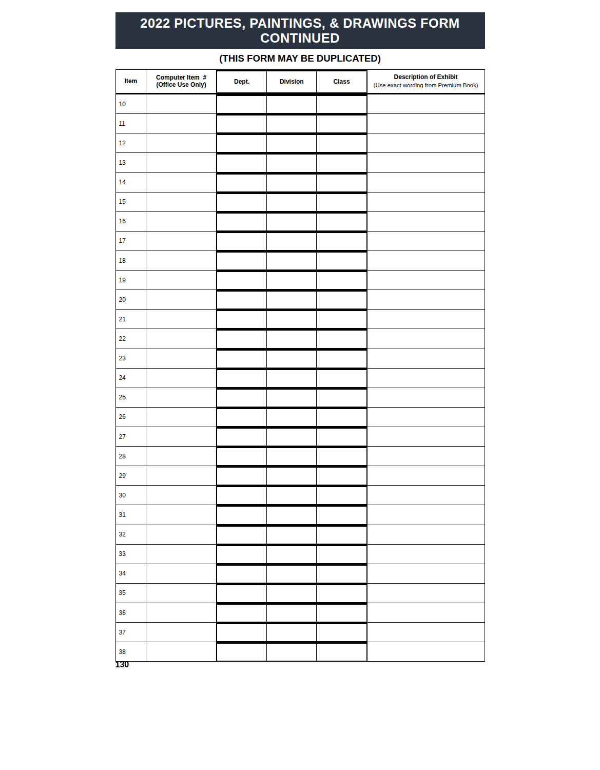2022 Pictures, Paintings, & Drawings Form Continued
(THIS FORM MAY BE DUPLICATED)
| Item | Computer Item # (Office Use Only) | / Dept. / Division / Class / / --- / --- / --- / | Description of Exhibit (Use exact wording from Premium Book) |
| --- | --- | --- | --- |
| 10 | | | |
| 11 | | | |
| 12 | | | |
| 13 | | | |
| 14 | | | |
| 15 | | | |
| 16 | | | |
| 17 | | | |
| 18 | | | |
| 19 | | | |
| 20 | | | |
| 21 | | | |
| 22 | | | |
| 23 | | | |
| 24 | | | |
| 25 | | | |
| 26 | | | |
| 27 | | | |
| 28 | | | |
| 29 | | | |
| 30 | | | |
| 31 | | | |
| 32 | | | |
| 33 | | | |
| 34 | | | |
| 35 | | | |
| 36 | | | |
| 37 | | | |
| 38 | | | |
130